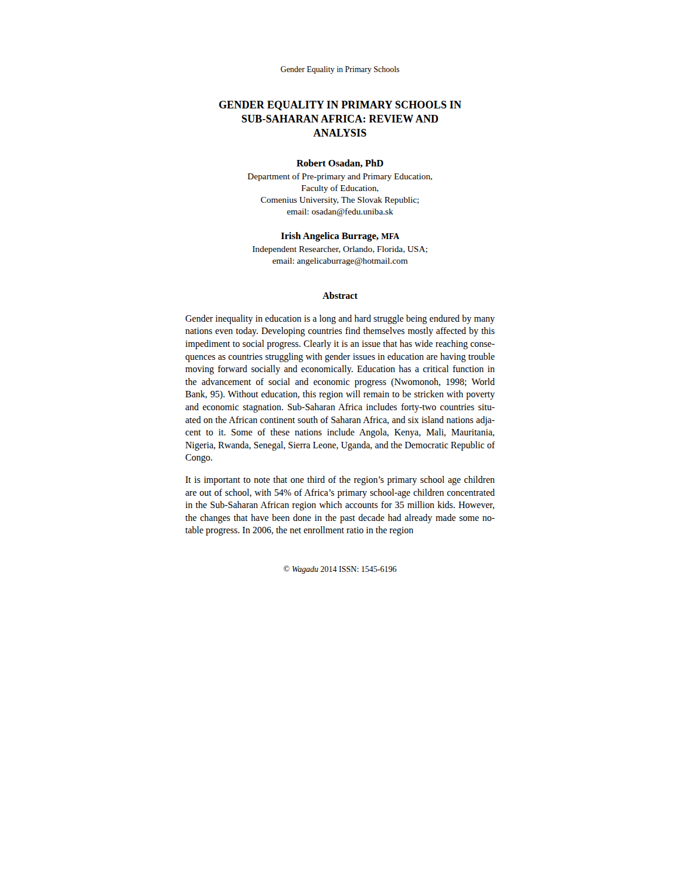Gender Equality in Primary Schools
Gender Equality in Primary Schools in
Sub-Saharan Africa: Review and
Analysis
Robert Osadan, PhD
Department of Pre-primary and Primary Education,
Faculty of Education,
Comenius University, The Slovak Republic;
email: osadan@fedu.uniba.sk
Irish Angelica Burrage, MFA
Independent Researcher, Orlando, Florida, USA;
email: angelicaburrage@hotmail.com
Abstract
Gender inequality in education is a long and hard struggle being endured by many nations even today. Developing countries find themselves mostly affected by this impediment to social progress. Clearly it is an issue that has wide reaching consequences as countries struggling with gender issues in education are having trouble moving forward socially and economically. Education has a critical function in the advancement of social and economic progress (Nwomonoh, 1998; World Bank, 95). Without education, this region will remain to be stricken with poverty and economic stagnation. Sub-Saharan Africa includes forty-two countries situated on the African continent south of Saharan Africa, and six island nations adjacent to it. Some of these nations include Angola, Kenya, Mali, Mauritania, Nigeria, Rwanda, Senegal, Sierra Leone, Uganda, and the Democratic Republic of Congo.
It is important to note that one third of the region’s primary school age children are out of school, with 54% of Africa’s primary school-age children concentrated in the Sub-Saharan African region which accounts for 35 million kids. However, the changes that have been done in the past decade had already made some notable progress. In 2006, the net enrollment ratio in the region
© Wagadu 2014 ISSN: 1545-6196